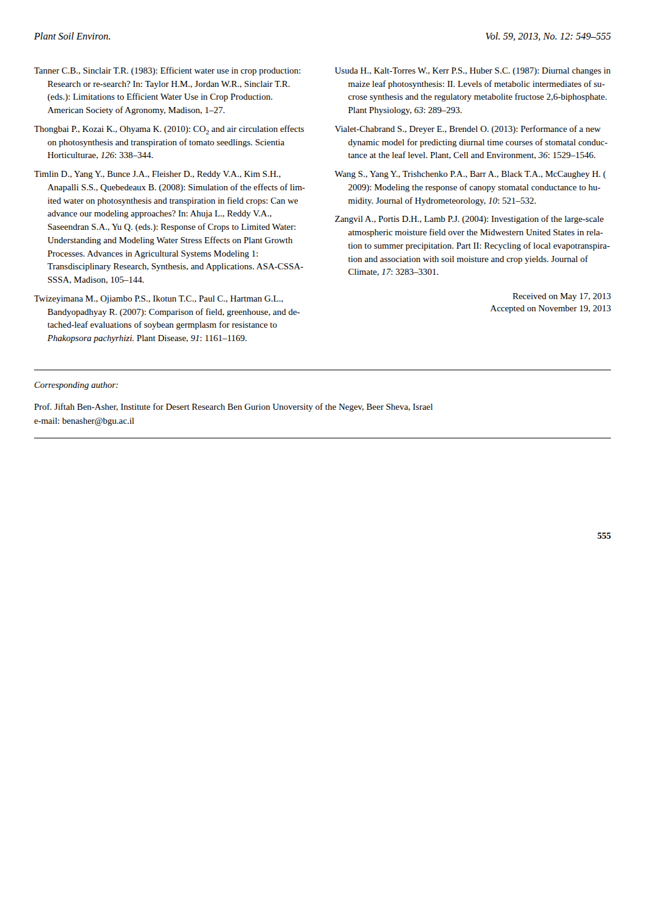Plant Soil Environ.
Vol. 59, 2013, No. 12: 549–555
Tanner C.B., Sinclair T.R. (1983): Efficient water use in crop production: Research or re-search? In: Taylor H.M., Jordan W.R., Sinclair T.R. (eds.): Limitations to Efficient Water Use in Crop Production. American Society of Agronomy, Madison, 1–27.
Thongbai P., Kozai K., Ohyama K. (2010): CO2 and air circulation effects on photosynthesis and transpiration of tomato seedlings. Scientia Horticulturae, 126: 338–344.
Timlin D., Yang Y., Bunce J.A., Fleisher D., Reddy V.A., Kim S.H., Anapalli S.S., Quebedeaux B. (2008): Simulation of the effects of limited water on photosynthesis and transpiration in field crops: Can we advance our modeling approaches? In: Ahuja L., Reddy V.A., Saseendran S.A., Yu Q. (eds.): Response of Crops to Limited Water: Understanding and Modeling Water Stress Effects on Plant Growth Processes. Advances in Agricultural Systems Modeling 1: Transdisciplinary Research, Synthesis, and Applications. ASA-CSSA-SSSA, Madison, 105–144.
Twizeyimana M., Ojiambo P.S., Ikotun T.C., Paul C., Hartman G.L., Bandyopadhyay R. (2007): Comparison of field, greenhouse, and detached-leaf evaluations of soybean germplasm for resistance to Phakopsora pachyrhizi. Plant Disease, 91: 1161–1169.
Usuda H., Kalt-Torres W., Kerr P.S., Huber S.C. (1987): Diurnal changes in maize leaf photosynthesis: II. Levels of metabolic intermediates of sucrose synthesis and the regulatory metabolite fructose 2,6-biphosphate. Plant Physiology, 63: 289–293.
Vialet-Chabrand S., Dreyer E., Brendel O. (2013): Performance of a new dynamic model for predicting diurnal time courses of stomatal conductance at the leaf level. Plant, Cell and Environment, 36: 1529–1546.
Wang S., Yang Y., Trishchenko P.A., Barr A., Black T.A., McCaughey H. ( 2009): Modeling the response of canopy stomatal conductance to humidity. Journal of Hydrometeorology, 10: 521–532.
Zangvil A., Portis D.H., Lamb P.J. (2004): Investigation of the large-scale atmospheric moisture field over the Midwestern United States in relation to summer precipitation. Part II: Recycling of local evapotranspiration and association with soil moisture and crop yields. Journal of Climate, 17: 3283–3301.
Received on May 17, 2013
Accepted on November 19, 2013
Corresponding author:
Prof. Jiftah Ben-Asher, Institute for Desert Research Ben Gurion Unoversity of the Negev, Beer Sheva, Israel
e-mail: benasher@bgu.ac.il
555